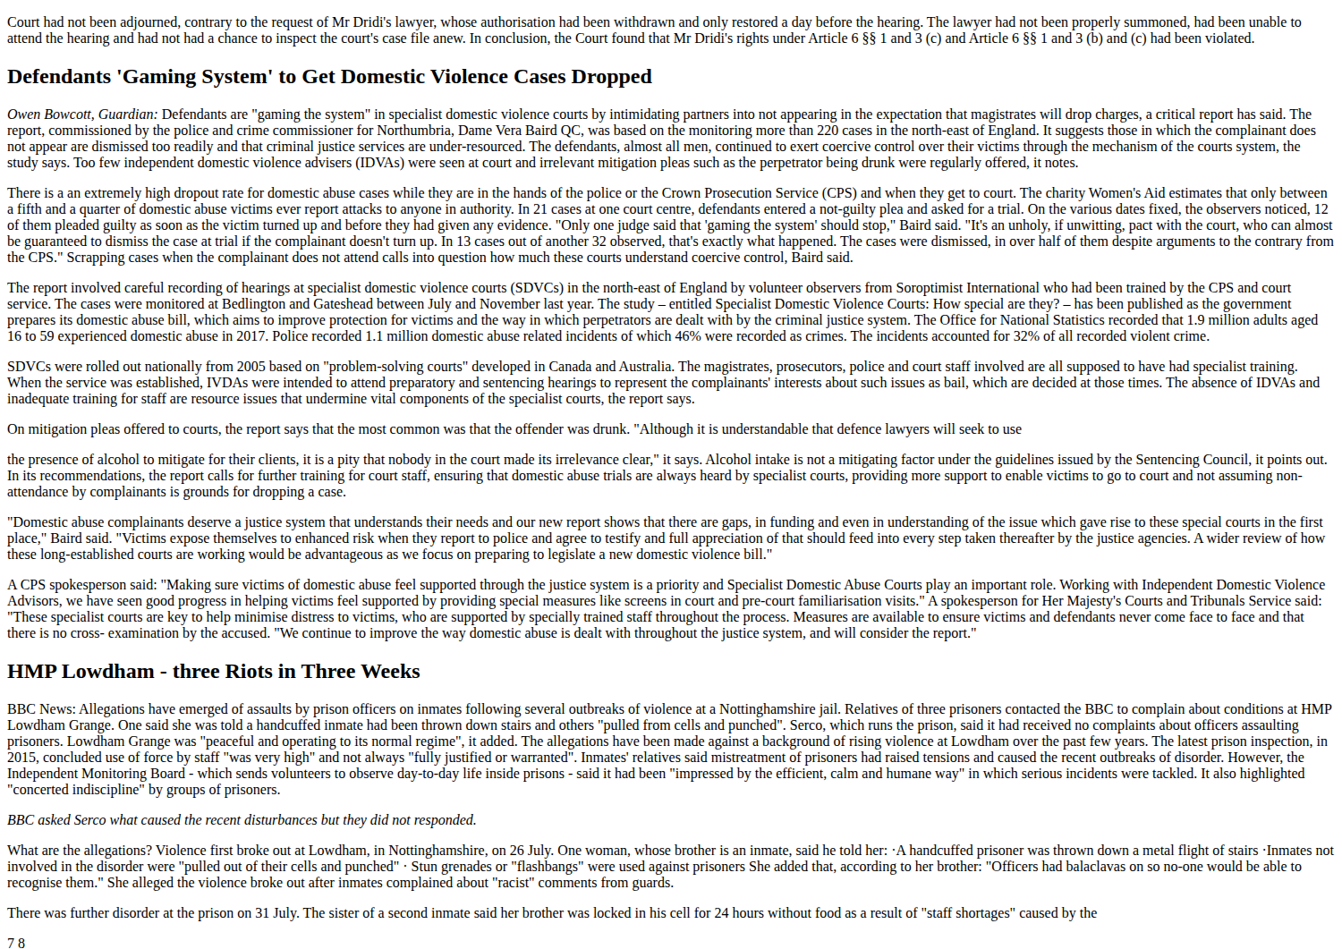Court had not been adjourned, contrary to the request of Mr Dridi's lawyer, whose authorisation had been withdrawn and only restored a day before the hearing. The lawyer had not been properly summoned, had been unable to attend the hearing and had not had a chance to inspect the court's case file anew. In conclusion, the Court found that Mr Dridi's rights under Article 6 §§ 1 and 3 (c) and Article 6 §§ 1 and 3 (b) and (c) had been violated.
Defendants 'Gaming System' to Get Domestic Violence Cases Dropped
Owen Bowcott, Guardian: Defendants are "gaming the system" in specialist domestic violence courts by intimidating partners into not appearing in the expectation that magistrates will drop charges, a critical report has said. The report, commissioned by the police and crime commissioner for Northumbria, Dame Vera Baird QC, was based on the monitoring more than 220 cases in the north-east of England. It suggests those in which the complainant does not appear are dismissed too readily and that criminal justice services are under-resourced. The defendants, almost all men, continued to exert coercive control over their victims through the mechanism of the courts system, the study says. Too few independent domestic violence advisers (IDVAs) were seen at court and irrelevant mitigation pleas such as the perpetrator being drunk were regularly offered, it notes.
There is a an extremely high dropout rate for domestic abuse cases while they are in the hands of the police or the Crown Prosecution Service (CPS) and when they get to court. The charity Women's Aid estimates that only between a fifth and a quarter of domestic abuse victims ever report attacks to anyone in authority. In 21 cases at one court centre, defendants entered a not-guilty plea and asked for a trial. On the various dates fixed, the observers noticed, 12 of them pleaded guilty as soon as the victim turned up and before they had given any evidence. "Only one judge said that 'gaming the system' should stop," Baird said. "It's an unholy, if unwitting, pact with the court, who can almost be guaranteed to dismiss the case at trial if the complainant doesn't turn up. In 13 cases out of another 32 observed, that's exactly what happened. The cases were dismissed, in over half of them despite arguments to the contrary from the CPS." Scrapping cases when the complainant does not attend calls into question how much these courts understand coercive control, Baird said.
The report involved careful recording of hearings at specialist domestic violence courts (SDVCs) in the north-east of England by volunteer observers from Soroptimist International who had been trained by the CPS and court service. The cases were monitored at Bedlington and Gateshead between July and November last year. The study – entitled Specialist Domestic Violence Courts: How special are they? – has been published as the government prepares its domestic abuse bill, which aims to improve protection for victims and the way in which perpetrators are dealt with by the criminal justice system. The Office for National Statistics recorded that 1.9 million adults aged 16 to 59 experienced domestic abuse in 2017. Police recorded 1.1 million domestic abuse related incidents of which 46% were recorded as crimes. The incidents accounted for 32% of all recorded violent crime.
SDVCs were rolled out nationally from 2005 based on "problem-solving courts" developed in Canada and Australia. The magistrates, prosecutors, police and court staff involved are all supposed to have had specialist training. When the service was established, IVDAs were intended to attend preparatory and sentencing hearings to represent the complainants' interests about such issues as bail, which are decided at those times. The absence of IDVAs and inadequate training for staff are resource issues that undermine vital components of the specialist courts, the report says.
On mitigation pleas offered to courts, the report says that the most common was that the offender was drunk. "Although it is understandable that defence lawyers will seek to use
the presence of alcohol to mitigate for their clients, it is a pity that nobody in the court made its irrelevance clear," it says. Alcohol intake is not a mitigating factor under the guidelines issued by the Sentencing Council, it points out. In its recommendations, the report calls for further training for court staff, ensuring that domestic abuse trials are always heard by specialist courts, providing more support to enable victims to go to court and not assuming non-attendance by complainants is grounds for dropping a case.
"Domestic abuse complainants deserve a justice system that understands their needs and our new report shows that there are gaps, in funding and even in understanding of the issue which gave rise to these special courts in the first place," Baird said. "Victims expose themselves to enhanced risk when they report to police and agree to testify and full appreciation of that should feed into every step taken thereafter by the justice agencies. A wider review of how these long-established courts are working would be advantageous as we focus on preparing to legislate a new domestic violence bill."
A CPS spokesperson said: "Making sure victims of domestic abuse feel supported through the justice system is a priority and Specialist Domestic Abuse Courts play an important role. Working with Independent Domestic Violence Advisors, we have seen good progress in helping victims feel supported by providing special measures like screens in court and pre-court familiarisation visits." A spokesperson for Her Majesty's Courts and Tribunals Service said: "These specialist courts are key to help minimise distress to victims, who are supported by specially trained staff throughout the process. Measures are available to ensure victims and defendants never come face to face and that there is no cross- examination by the accused. "We continue to improve the way domestic abuse is dealt with throughout the justice system, and will consider the report."
HMP Lowdham - three Riots in Three Weeks
BBC News: Allegations have emerged of assaults by prison officers on inmates following several outbreaks of violence at a Nottinghamshire jail. Relatives of three prisoners contacted the BBC to complain about conditions at HMP Lowdham Grange. One said she was told a handcuffed inmate had been thrown down stairs and others "pulled from cells and punched". Serco, which runs the prison, said it had received no complaints about officers assaulting prisoners. Lowdham Grange was "peaceful and operating to its normal regime", it added. The allegations have been made against a background of rising violence at Lowdham over the past few years. The latest prison inspection, in 2015, concluded use of force by staff "was very high" and not always "fully justified or warranted". Inmates' relatives said mistreatment of prisoners had raised tensions and caused the recent outbreaks of disorder. However, the Independent Monitoring Board - which sends volunteers to observe day-to-day life inside prisons - said it had been "impressed by the efficient, calm and humane way" in which serious incidents were tackled. It also highlighted "concerted indiscipline" by groups of prisoners.
BBC asked Serco what caused the recent disturbances but they did not responded.
What are the allegations? Violence first broke out at Lowdham, in Nottinghamshire, on 26 July. One woman, whose brother is an inmate, said he told her: ·A handcuffed prisoner was thrown down a metal flight of stairs ·Inmates not involved in the disorder were "pulled out of their cells and punched" · Stun grenades or "flashbangs" were used against prisoners She added that, according to her brother: "Officers had balaclavas on so no-one would be able to recognise them." She alleged the violence broke out after inmates complained about "racist" comments from guards.
There was further disorder at the prison on 31 July. The sister of a second inmate said her brother was locked in his cell for 24 hours without food as a result of "staff shortages" caused by the
7 8